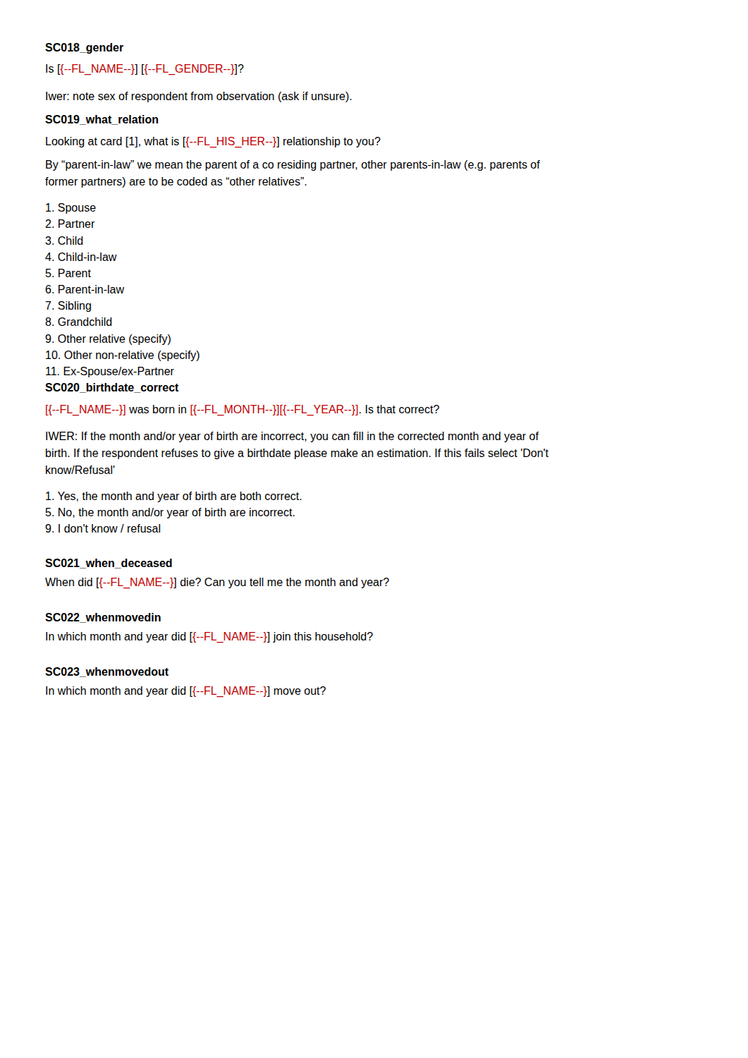SC018_gender
Is [{--FL_NAME--}] [{--FL_GENDER--}]?
Iwer: note sex of respondent from observation (ask if unsure).
SC019_what_relation
Looking at card [1], what is [{--FL_HIS_HER--}] relationship to you?
By “parent-in-law” we mean the parent of a co residing partner, other parents-in-law (e.g. parents of former partners) are to be coded as “other relatives”.
1. Spouse
2. Partner
3. Child
4. Child-in-law
5. Parent
6. Parent-in-law
7. Sibling
8. Grandchild
9. Other relative (specify)
10. Other non-relative (specify)
11. Ex-Spouse/ex-Partner
SC020_birthdate_correct
[{--FL_NAME--}] was born in [{--FL_MONTH--}][{--FL_YEAR--}]. Is that correct?
IWER: If the month and/or year of birth are incorrect, you can fill in the corrected month and year of birth. If the respondent refuses to give a birthdate please make an estimation. If this fails select 'Don't know/Refusal'
1. Yes, the month and year of birth are both correct.
5. No, the month and/or year of birth are incorrect.
9. I don't know / refusal
SC021_when_deceased
When did [{--FL_NAME--}] die? Can you tell me the month and year?
SC022_whenmovedin
In which month and year did [{--FL_NAME--}] join this household?
SC023_whenmovedout
In which month and year did [{--FL_NAME--}] move out?